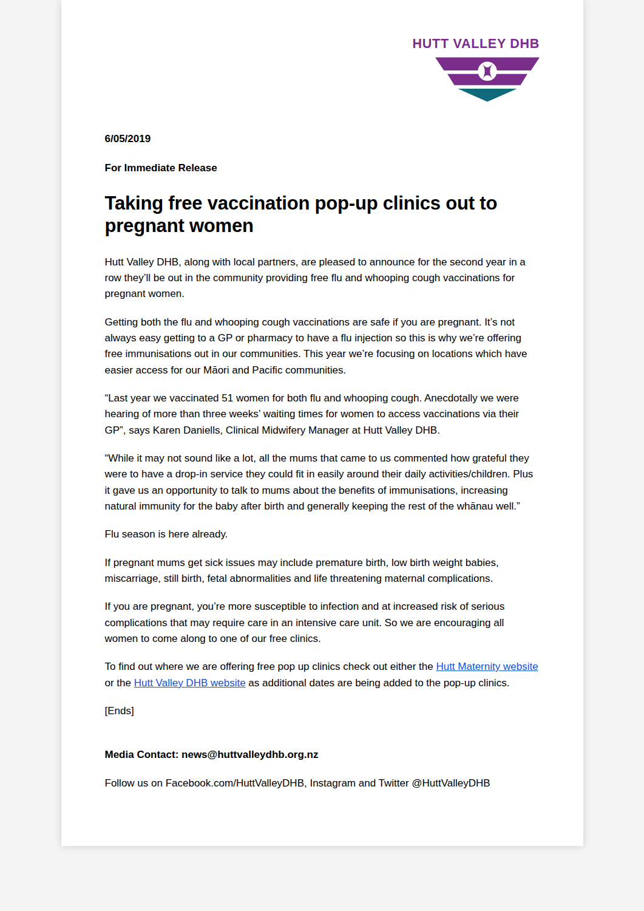Hutt Valley DHB HUTT VALLEY DHB
6/05/2019
For Immediate Release
Taking free vaccination pop-up clinics out to pregnant women
Hutt Valley DHB, along with local partners, are pleased to announce for the second year in a row they’ll be out in the community providing free flu and whooping cough vaccinations for pregnant women.
Getting both the flu and whooping cough vaccinations are safe if you are pregnant. It’s not always easy getting to a GP or pharmacy to have a flu injection so this is why we’re offering free immunisations out in our communities. This year we’re focusing on locations which have easier access for our Māori and Pacific communities.
“Last year we vaccinated 51 women for both flu and whooping cough. Anecdotally we were hearing of more than three weeks’ waiting times for women to access vaccinations via their GP”, says Karen Daniells, Clinical Midwifery Manager at Hutt Valley DHB.
“While it may not sound like a lot, all the mums that came to us commented how grateful they were to have a drop-in service they could fit in easily around their daily activities/children. Plus it gave us an opportunity to talk to mums about the benefits of immunisations, increasing natural immunity for the baby after birth and generally keeping the rest of the whānau well.”
Flu season is here already.
If pregnant mums get sick issues may include premature birth, low birth weight babies, miscarriage, still birth, fetal abnormalities and life threatening maternal complications.
If you are pregnant, you’re more susceptible to infection and at increased risk of serious complications that may require care in an intensive care unit. So we are encouraging all women to come along to one of our free clinics.
To find out where we are offering free pop up clinics check out either the Hutt Maternity website or the Hutt Valley DHB website as additional dates are being added to the pop-up clinics.
[Ends]
Media Contact: news@huttvalleydhb.org.nz
Follow us on Facebook.com/HuttValleyDHB, Instagram and Twitter @HuttValleyDHB